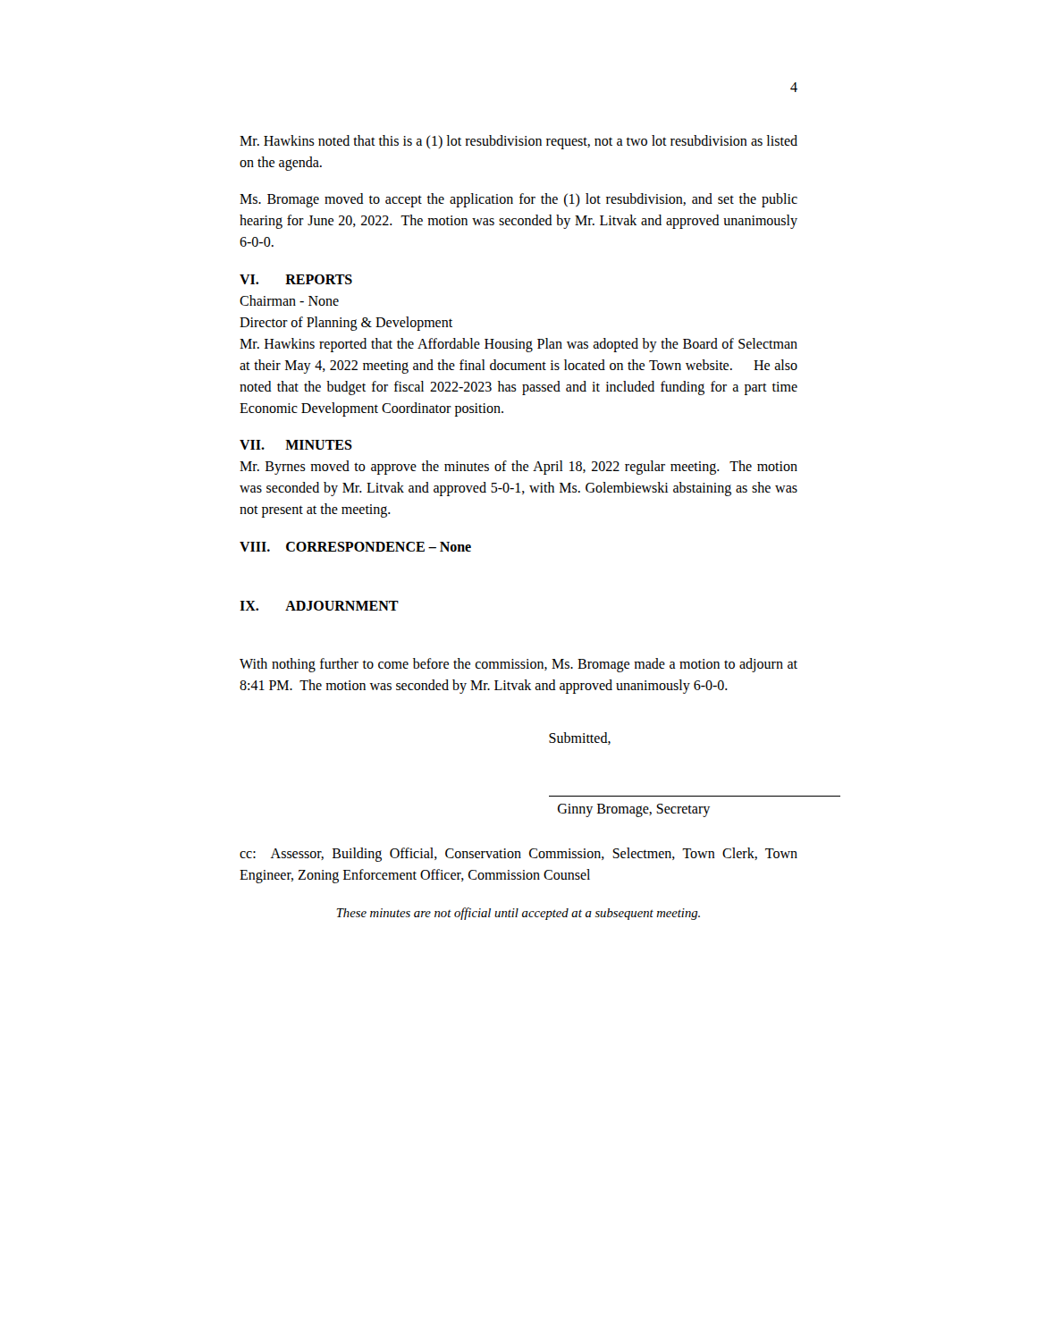4
Mr. Hawkins noted that this is a (1) lot resubdivision request, not a two lot resubdivision as listed on the agenda.
Ms. Bromage moved to accept the application for the (1) lot resubdivision, and set the public hearing for June 20, 2022. The motion was seconded by Mr. Litvak and approved unanimously 6-0-0.
VI. REPORTS
Chairman - None
Director of Planning & Development
Mr. Hawkins reported that the Affordable Housing Plan was adopted by the Board of Selectman at their May 4, 2022 meeting and the final document is located on the Town website. He also noted that the budget for fiscal 2022-2023 has passed and it included funding for a part time Economic Development Coordinator position.
VII. MINUTES
Mr. Byrnes moved to approve the minutes of the April 18, 2022 regular meeting. The motion was seconded by Mr. Litvak and approved 5-0-1, with Ms. Golembiewski abstaining as she was not present at the meeting.
VIII. CORRESPONDENCE – None
IX. ADJOURNMENT
With nothing further to come before the commission, Ms. Bromage made a motion to adjourn at 8:41 PM. The motion was seconded by Mr. Litvak and approved unanimously 6-0-0.
Submitted,
Ginny Bromage, Secretary
cc: Assessor, Building Official, Conservation Commission, Selectmen, Town Clerk, Town Engineer, Zoning Enforcement Officer, Commission Counsel
These minutes are not official until accepted at a subsequent meeting.